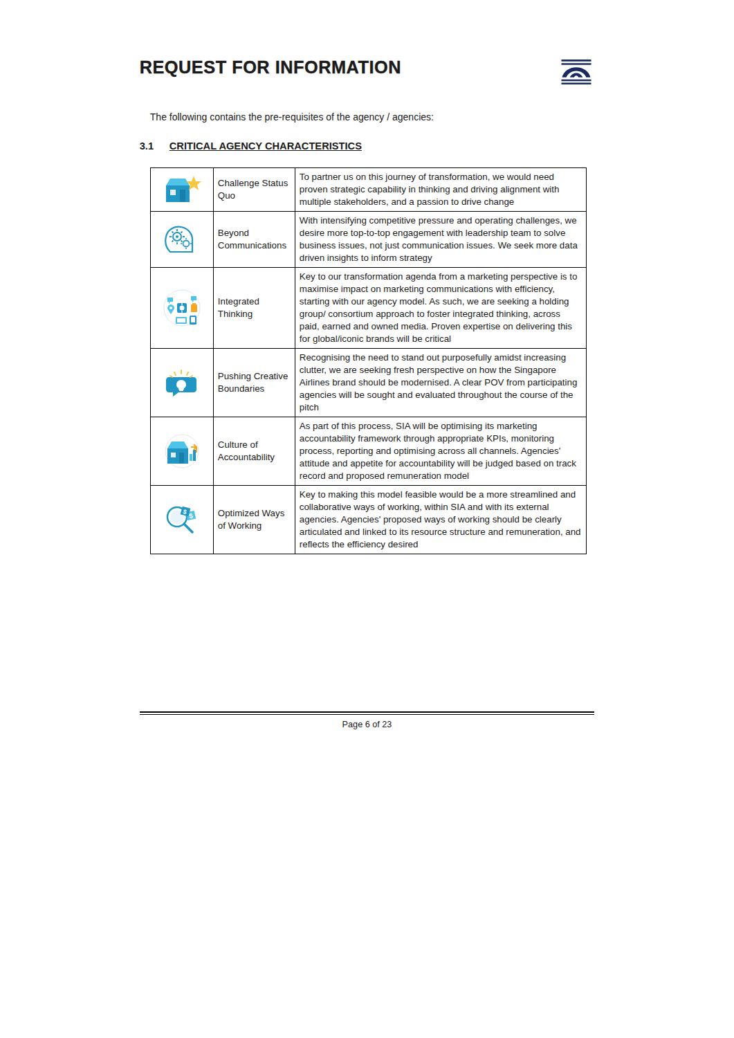REQUEST FOR INFORMATION
The following contains the pre-requisites of the agency / agencies:
3.1 CRITICAL AGENCY CHARACTERISTICS
| | Challenge Status Quo | To partner us on this journey of transformation, we would need proven strategic capability in thinking and driving alignment with multiple stakeholders, and a passion to drive change |
| | Beyond Communications | With intensifying competitive pressure and operating challenges, we desire more top-to-top engagement with leadership team to solve business issues, not just communication issues. We seek more data driven insights to inform strategy |
| | Integrated Thinking | Key to our transformation agenda from a marketing perspective is to maximise impact on marketing communications with efficiency, starting with our agency model. As such, we are seeking a holding group/ consortium approach to foster integrated thinking, across paid, earned and owned media. Proven expertise on delivering this for global/iconic brands will be critical |
| | Pushing Creative Boundaries | Recognising the need to stand out purposefully amidst increasing clutter, we are seeking fresh perspective on how the Singapore Airlines brand should be modernised. A clear POV from participating agencies will be sought and evaluated throughout the course of the pitch |
| | Culture of Accountability | As part of this process, SIA will be optimising its marketing accountability framework through appropriate KPIs, monitoring process, reporting and optimising across all channels. Agencies' attitude and appetite for accountability will be judged based on track record and proposed remuneration model |
| $ $ | Optimized Ways of Working | Key to making this model feasible would be a more streamlined and collaborative ways of working, within SIA and with its external agencies. Agencies' proposed ways of working should be clearly articulated and linked to its resource structure and remuneration, and reflects the efficiency desired |
Page 6 of 23